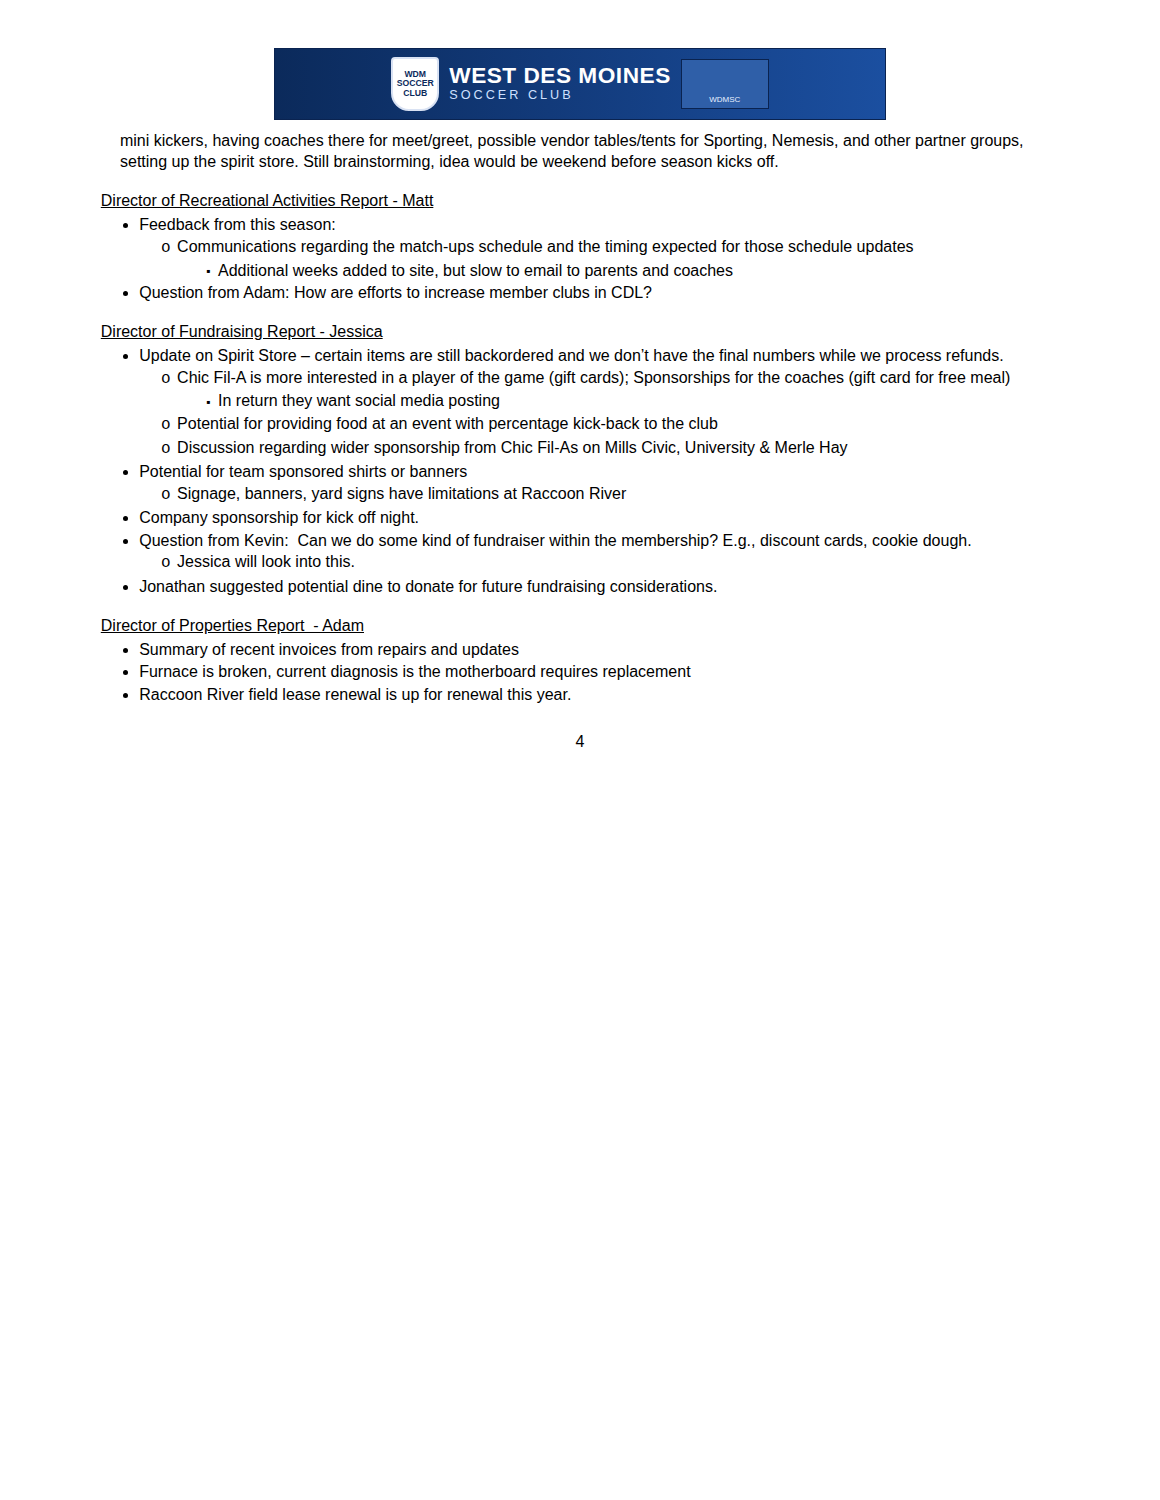WDM
SOCCER
CLUB
West Des Moines
Soccer Club
WDMSC
mini kickers, having coaches there for meet/greet, possible vendor tables/tents for Sporting, Nemesis, and other partner groups, setting up the spirit store. Still brainstorming, idea would be weekend before season kicks off.
Director of Recreational Activities Report - Matt
Feedback from this season:
Communications regarding the match-ups schedule and the timing expected for those schedule updates
Additional weeks added to site, but slow to email to parents and coaches
Question from Adam: How are efforts to increase member clubs in CDL?
Director of Fundraising Report - Jessica
Update on Spirit Store – certain items are still backordered and we don’t have the final numbers while we process refunds.
Chic Fil-A is more interested in a player of the game (gift cards); Sponsorships for the coaches (gift card for free meal)
In return they want social media posting
Potential for providing food at an event with percentage kick-back to the club
Discussion regarding wider sponsorship from Chic Fil-As on Mills Civic, University & Merle Hay
Potential for team sponsored shirts or banners
Signage, banners, yard signs have limitations at Raccoon River
Company sponsorship for kick off night.
Question from Kevin: Can we do some kind of fundraiser within the membership? E.g., discount cards, cookie dough.
Jessica will look into this.
Jonathan suggested potential dine to donate for future fundraising considerations.
Director of Properties Report - Adam
Summary of recent invoices from repairs and updates
Furnace is broken, current diagnosis is the motherboard requires replacement
Raccoon River field lease renewal is up for renewal this year.
4